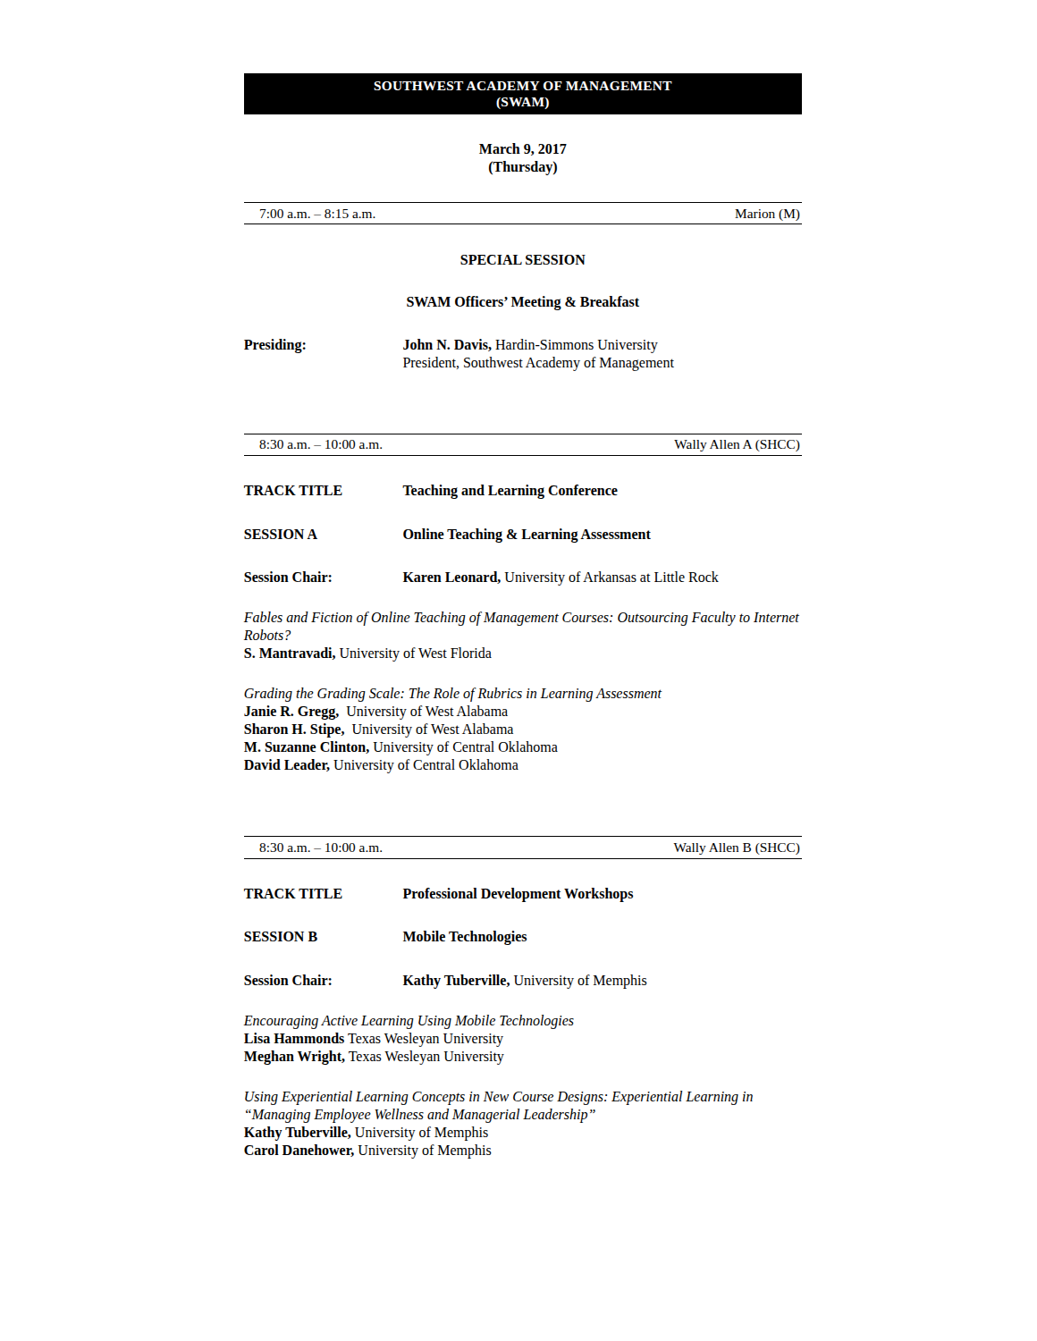SOUTHWEST ACADEMY OF MANAGEMENT (SWAM)
March 9, 2017
(Thursday)
7:00 a.m. – 8:15 a.m. Marion (M)
SPECIAL SESSION
SWAM Officers’ Meeting & Breakfast
| Presiding: | John N. Davis, Hardin-Simmons University President, Southwest Academy of Management |
8:30 a.m. – 10:00 a.m. Wally Allen A (SHCC)
| TRACK TITLE | Teaching and Learning Conference |
| SESSION A | Online Teaching & Learning Assessment |
| Session Chair: | Karen Leonard, University of Arkansas at Little Rock |
Fables and Fiction of Online Teaching of Management Courses: Outsourcing Faculty to Internet Robots?
S. Mantravadi, University of West Florida
Grading the Grading Scale: The Role of Rubrics in Learning Assessment
Janie R. Gregg, University of West Alabama
Sharon H. Stipe, University of West Alabama
M. Suzanne Clinton, University of Central Oklahoma
David Leader, University of Central Oklahoma
8:30 a.m. – 10:00 a.m. Wally Allen B (SHCC)
| TRACK TITLE | Professional Development Workshops |
| SESSION B | Mobile Technologies |
| Session Chair: | Kathy Tuberville, University of Memphis |
Encouraging Active Learning Using Mobile Technologies
Lisa Hammonds Texas Wesleyan University
Meghan Wright, Texas Wesleyan University
Using Experiential Learning Concepts in New Course Designs: Experiential Learning in “Managing Employee Wellness and Managerial Leadership”
Kathy Tuberville, University of Memphis
Carol Danehower, University of Memphis